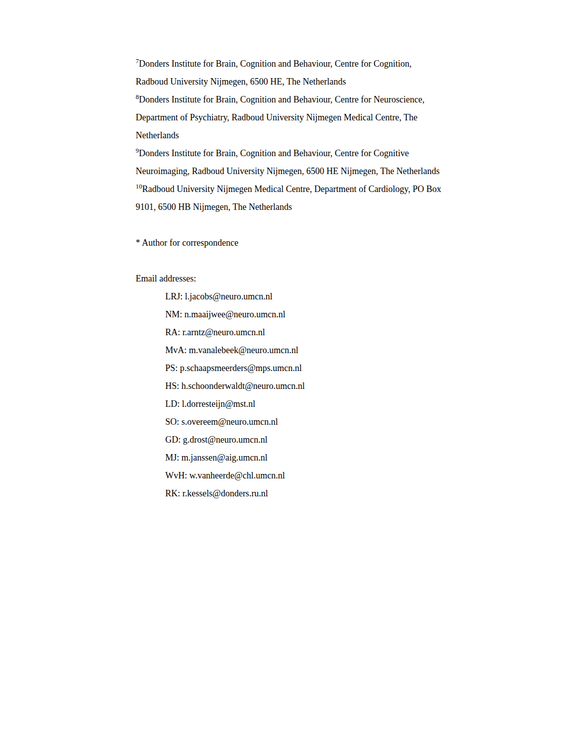7Donders Institute for Brain, Cognition and Behaviour, Centre for Cognition, Radboud University Nijmegen, 6500 HE, The Netherlands
8Donders Institute for Brain, Cognition and Behaviour, Centre for Neuroscience, Department of Psychiatry, Radboud University Nijmegen Medical Centre, The Netherlands
9Donders Institute for Brain, Cognition and Behaviour, Centre for Cognitive Neuroimaging, Radboud University Nijmegen, 6500 HE Nijmegen, The Netherlands
10Radboud University Nijmegen Medical Centre, Department of Cardiology, PO Box 9101, 6500 HB Nijmegen, The Netherlands
* Author for correspondence
Email addresses:
LRJ: l.jacobs@neuro.umcn.nl
NM: n.maaijwee@neuro.umcn.nl
RA: r.arntz@neuro.umcn.nl
MvA: m.vanalebeek@neuro.umcn.nl
PS: p.schaapsmeerders@mps.umcn.nl
HS: h.schoonderwaldt@neuro.umcn.nl
LD: l.dorresteijn@mst.nl
SO: s.overeem@neuro.umcn.nl
GD: g.drost@neuro.umcn.nl
MJ: m.janssen@aig.umcn.nl
WvH: w.vanheerde@chl.umcn.nl
RK: r.kessels@donders.ru.nl